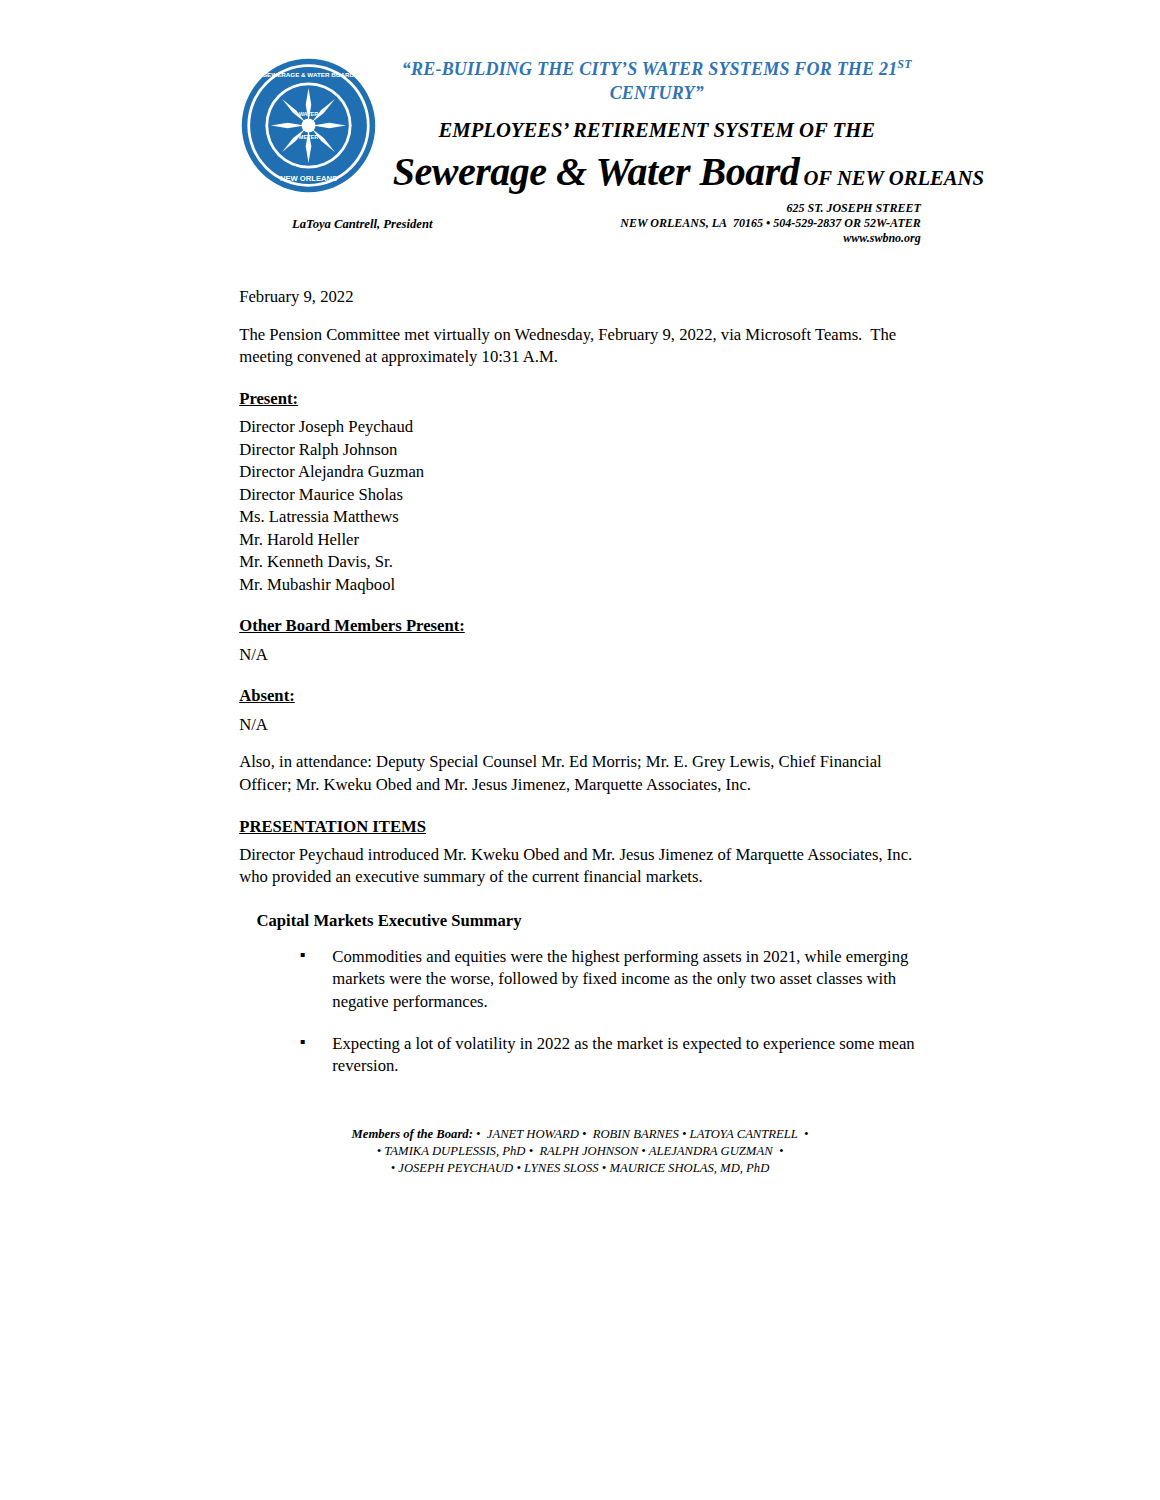SEWERAGE & WATER BOARD NEW ORLEANS WATER METER
“RE-BUILDING THE CITY’S WATER SYSTEMS FOR THE 21ST CENTURY”
EMPLOYEES’ RETIREMENT SYSTEM OF THE
Sewerage & Water Board OF NEW ORLEANS
LaToya Cantrell, President
625 ST. JOSEPH STREET
NEW ORLEANS, LA 70165 • 504-529-2837 OR 52W-ATER
www.swbno.org
February 9, 2022
The Pension Committee met virtually on Wednesday, February 9, 2022, via Microsoft Teams. The meeting convened at approximately 10:31 A.M.
Present:
Director Joseph Peychaud
Director Ralph Johnson
Director Alejandra Guzman
Director Maurice Sholas
Ms. Latressia Matthews
Mr. Harold Heller
Mr. Kenneth Davis, Sr.
Mr. Mubashir Maqbool
Other Board Members Present:
N/A
Absent:
N/A
Also, in attendance: Deputy Special Counsel Mr. Ed Morris; Mr. E. Grey Lewis, Chief Financial Officer; Mr. Kweku Obed and Mr. Jesus Jimenez, Marquette Associates, Inc.
PRESENTATION ITEMS
Director Peychaud introduced Mr. Kweku Obed and Mr. Jesus Jimenez of Marquette Associates, Inc. who provided an executive summary of the current financial markets.
Capital Markets Executive Summary
Commodities and equities were the highest performing assets in 2021, while emerging markets were the worse, followed by fixed income as the only two asset classes with negative performances.
Expecting a lot of volatility in 2022 as the market is expected to experience some mean reversion.
Members of the Board: • JANET HOWARD • ROBIN BARNES • LATOYA CANTRELL •
• TAMIKA DUPLESSIS, PhD • RALPH JOHNSON • ALEJANDRA GUZMAN •
• JOSEPH PEYCHAUD • LYNES SLOSS • MAURICE SHOLAS, MD, PhD